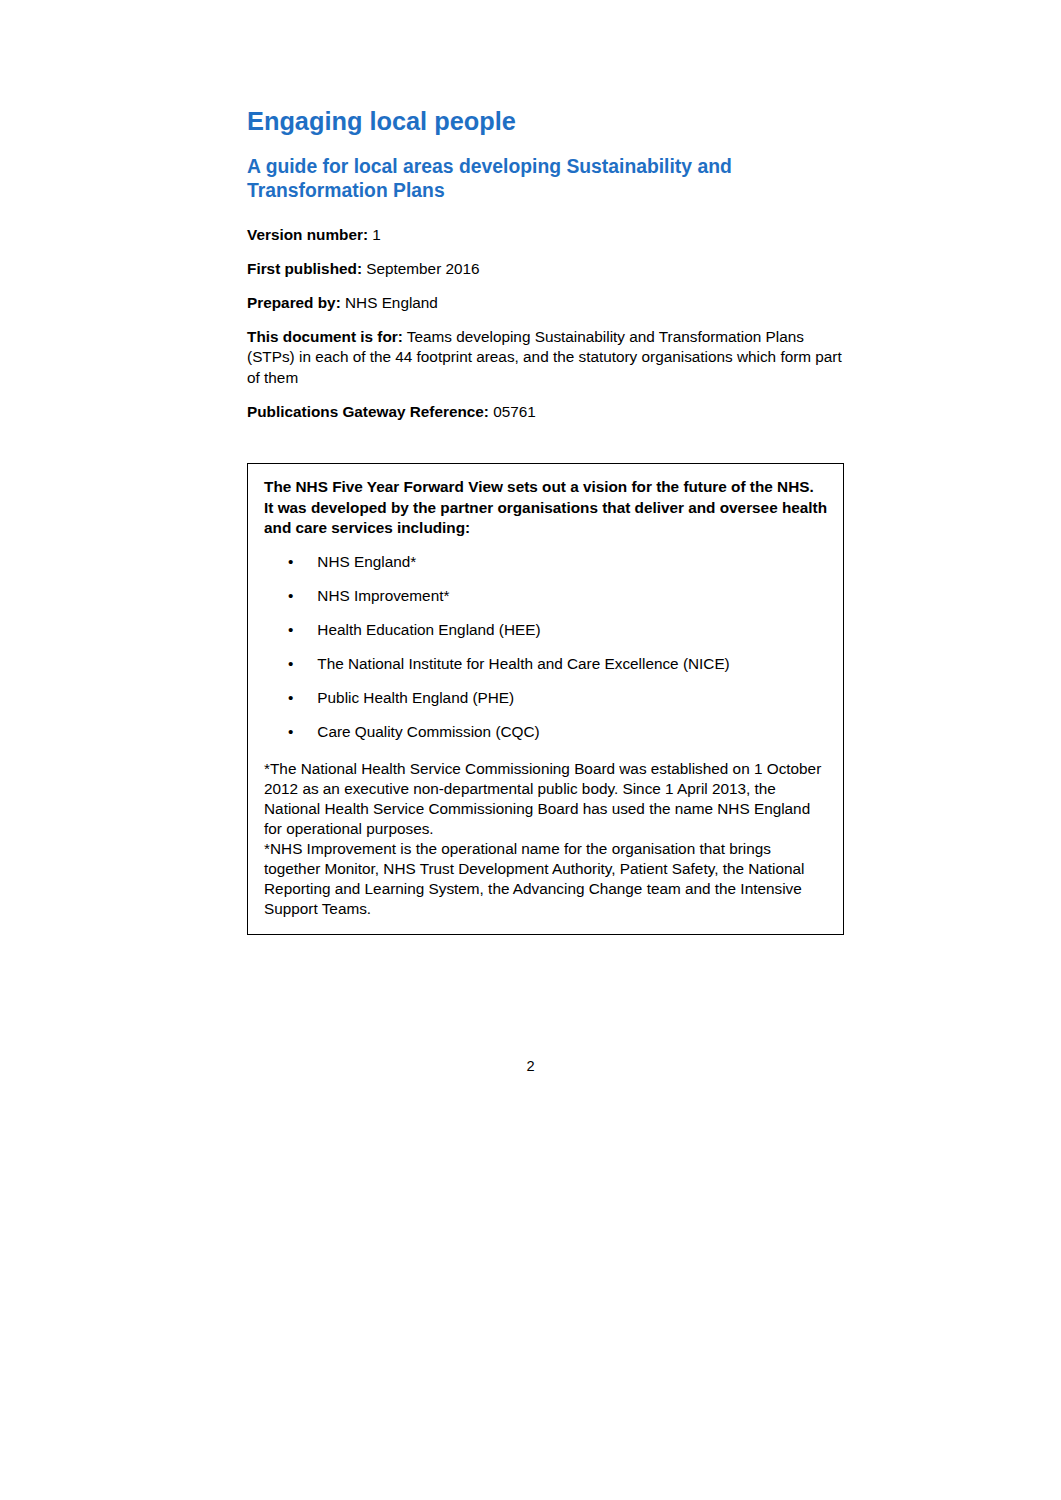Engaging local people
A guide for local areas developing Sustainability and Transformation Plans
Version number: 1
First published: September 2016
Prepared by: NHS England
This document is for: Teams developing Sustainability and Transformation Plans (STPs) in each of the 44 footprint areas, and the statutory organisations which form part of them
Publications Gateway Reference: 05761
The NHS Five Year Forward View sets out a vision for the future of the NHS. It was developed by the partner organisations that deliver and oversee health and care services including:
NHS England*
NHS Improvement*
Health Education England (HEE)
The National Institute for Health and Care Excellence (NICE)
Public Health England (PHE)
Care Quality Commission (CQC)
*The National Health Service Commissioning Board was established on 1 October 2012 as an executive non-departmental public body. Since 1 April 2013, the National Health Service Commissioning Board has used the name NHS England for operational purposes.
*NHS Improvement is the operational name for the organisation that brings together Monitor, NHS Trust Development Authority, Patient Safety, the National Reporting and Learning System, the Advancing Change team and the Intensive Support Teams.
2